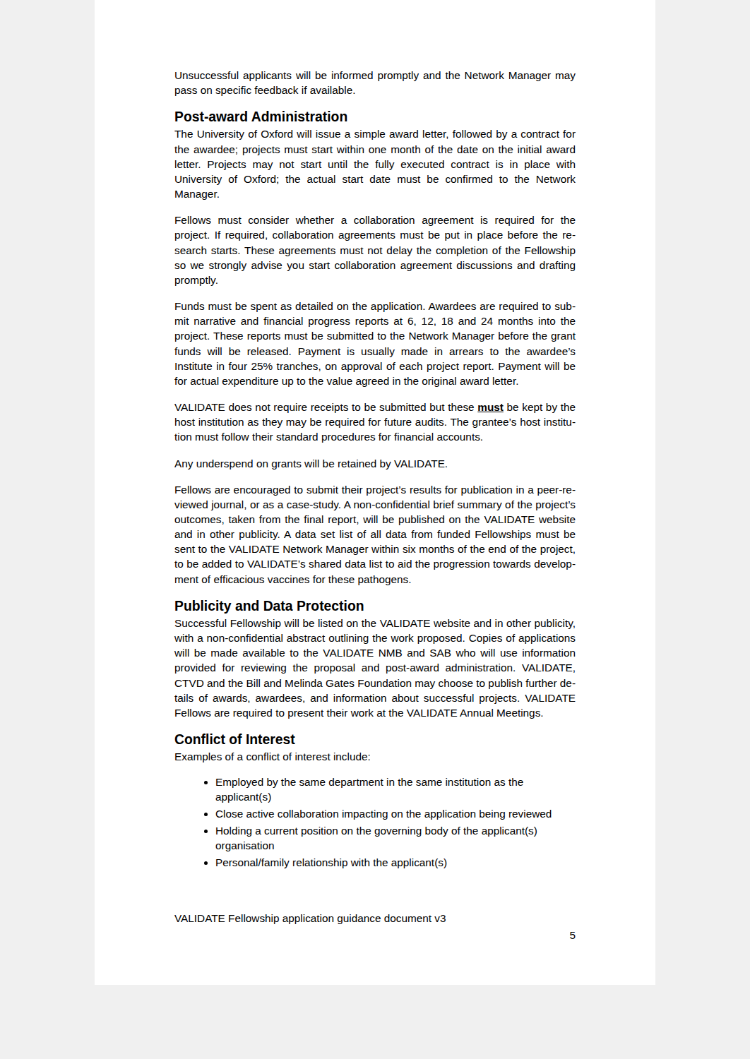Unsuccessful applicants will be informed promptly and the Network Manager may pass on specific feedback if available.
Post-award Administration
The University of Oxford will issue a simple award letter, followed by a contract for the awardee; projects must start within one month of the date on the initial award letter. Projects may not start until the fully executed contract is in place with University of Oxford; the actual start date must be confirmed to the Network Manager.
Fellows must consider whether a collaboration agreement is required for the project. If required, collaboration agreements must be put in place before the research starts. These agreements must not delay the completion of the Fellowship so we strongly advise you start collaboration agreement discussions and drafting promptly.
Funds must be spent as detailed on the application. Awardees are required to submit narrative and financial progress reports at 6, 12, 18 and 24 months into the project. These reports must be submitted to the Network Manager before the grant funds will be released. Payment is usually made in arrears to the awardee’s Institute in four 25% tranches, on approval of each project report. Payment will be for actual expenditure up to the value agreed in the original award letter.
VALIDATE does not require receipts to be submitted but these must be kept by the host institution as they may be required for future audits. The grantee’s host institution must follow their standard procedures for financial accounts.
Any underspend on grants will be retained by VALIDATE.
Fellows are encouraged to submit their project’s results for publication in a peer-reviewed journal, or as a case-study. A non-confidential brief summary of the project’s outcomes, taken from the final report, will be published on the VALIDATE website and in other publicity. A data set list of all data from funded Fellowships must be sent to the VALIDATE Network Manager within six months of the end of the project, to be added to VALIDATE’s shared data list to aid the progression towards development of efficacious vaccines for these pathogens.
Publicity and Data Protection
Successful Fellowship will be listed on the VALIDATE website and in other publicity, with a non-confidential abstract outlining the work proposed. Copies of applications will be made available to the VALIDATE NMB and SAB who will use information provided for reviewing the proposal and post-award administration. VALIDATE, CTVD and the Bill and Melinda Gates Foundation may choose to publish further details of awards, awardees, and information about successful projects. VALIDATE Fellows are required to present their work at the VALIDATE Annual Meetings.
Conflict of Interest
Examples of a conflict of interest include:
Employed by the same department in the same institution as the applicant(s)
Close active collaboration impacting on the application being reviewed
Holding a current position on the governing body of the applicant(s) organisation
Personal/family relationship with the applicant(s)
VALIDATE Fellowship application guidance document v3
5